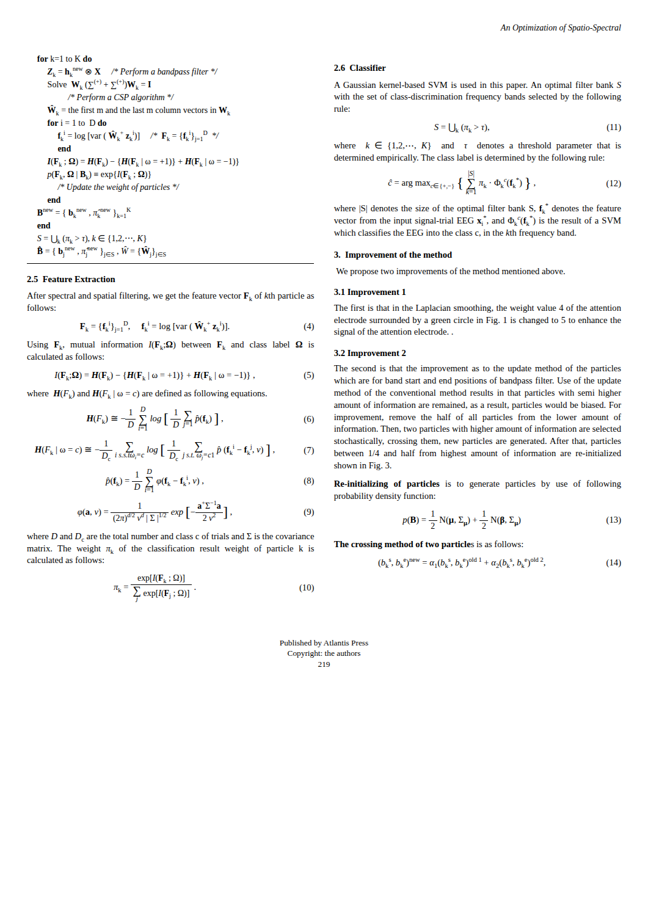An Optimization of Spatio-Spectral
for k=1 to K do
Zk = hknew ⊗ X /* Perform a bandpass filter */
Solve Wk (∑(+) + ∑(+))Wk = I
/* Perform a CSP algorithm */
Ŵk = the first m and the last m column vectors in Wk
for i = 1 to D do
fki = log [var ( Ŵk+ zki)] /* Fk = {fki}j=1D */
end
I(Fk ; Ω) = H(Fk) − {H(Fk | ω = +1)} + H(Fk | ω = −1)}
p(Fk, Ω | Bk) ≡ exp{I(Fk ; Ω)}
/* Update the weight of particles */
end
Bnew = { bknew , π̂knew }k=1K
end
S = ⋃k (πk > τ), k ∈ {1,2,⋯, K}
B̂ = { bjnew , π̂jnew }j∈S , Ŵ = {Ŵj}j∈S
2.5 Feature Extraction
After spectral and spatial filtering, we get the feature vector Fk of kth particle as follows:
Fk = {fki}j=1D, fki = log [var ( Ŵk+ zki)].
(4)
Using Fk, mutual information I(Fk;Ω) between Fk and class label Ω is calculated as follows:
I(Fk;Ω) = H(Fk) − {H(Fk | ω = +1)} + H(Fk | ω = −1)} ,
(5)
where H(Fk) and H(Fk | ω = c) are defined as following equations.
H(Fk) ≅ −1 D D∑i=1 log [ 1 D ∑j=1 p̂(fk) ] ,
(6)
H(Fk | ω = c) ≅ −1 Dc ∑i s.s.tωi=c log [ 1 Dc ∑j s.t. ωj=c1 p̂ (fki − fkj, ν) ] ,
(7)
p̂(fk) = 1 D D∑i=1 φ(fk − fki, ν) ,
(8)
φ(a, ν) = 1(2π)d/2 νd | Σ |1/2 exp [−a+Σ−1a 2 ν2] ,
(9)
where D and Dc are the total number and class c of trials and Σ is the covariance matrix. The weight πk of the classification result weight of particle k is calculated as follows:
πk = exp[I(Fk ; Ω)] ∑j exp[I(Fj ; Ω)] .
(10)
2.6 Classifier
A Gaussian kernel-based SVM is used in this paper. An optimal filter bank S with the set of class-discrimination frequency bands selected by the following rule:
S = ⋃k (πk > τ),
(11)
where k ∈ {1,2,⋯, K} and τ denotes a threshold parameter that is determined empirically. The class label is determined by the following rule:
ĉ = arg maxc∈{+,−} { |S|∑k=1 πk · Φkc(fk*) } ,
(12)
where |S| denotes the size of the optimal filter bank S, fk* denotes the feature vector from the input signal-trial EEG xi*, and Φkc(fk*) is the result of a SVM which classifies the EEG into the class c, in the kth frequency band.
3. Improvement of the method
We propose two improvements of the method mentioned above.
3.1 Improvement 1
The first is that in the Laplacian smoothing, the weight value 4 of the attention electrode surrounded by a green circle in Fig. 1 is changed to 5 to enhance the signal of the attention electrode. .
3.2 Improvement 2
The second is that the improvement as to the update method of the particles which are for band start and end positions of bandpass filter. Use of the update method of the conventional method results in that particles with semi higher amount of information are remained, as a result, particles would be biased. For improvement, remove the half of all particles from the lower amount of information. Then, two particles with higher amount of information are selected stochastically, crossing them, new particles are generated. After that, particles between 1/4 and half from highest amount of information are re-initialized shown in Fig. 3.
Re-initializing of particles is to generate particles by use of following probability density function:
p(B) = 12 N(μ, Σμ) + 12 N(β, Σμ)
(13)
The crossing method of two particles is as follows:
(bks, bke)new = α1(bks, bke)old 1 + α2(bks, bke)old 2,
(14)
Published by Atlantis Press
Copyright: the authors
219